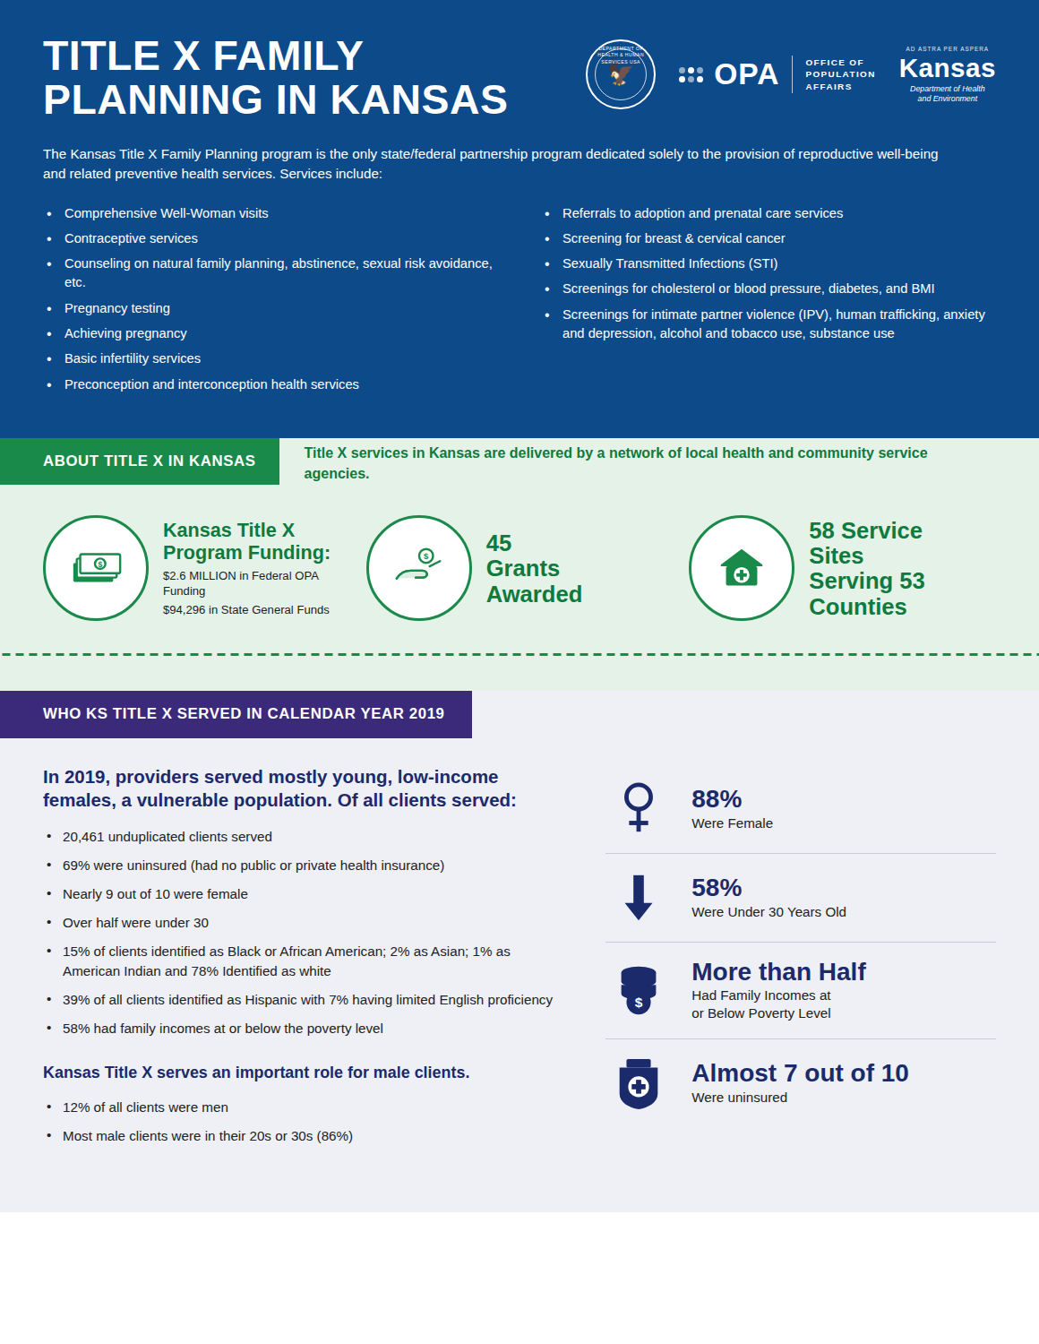Title X Family
Planning in Kansas
Department of Health & Human Services USA
🦅
OPA
Office of
Population
Affairs
Ad Astra Per Aspera
Kansas
Department of Health
and Environment
The Kansas Title X Family Planning program is the only state/federal partnership program dedicated solely to the provision of reproductive well-being and related preventive health services. Services include:
Comprehensive Well-Woman visits
Contraceptive services
Counseling on natural family planning, abstinence, sexual risk avoidance, etc.
Pregnancy testing
Achieving pregnancy
Basic infertility services
Preconception and interconception health services
Referrals to adoption and prenatal care services
Screening for breast & cervical cancer
Sexually Transmitted Infections (STI)
Screenings for cholesterol or blood pressure, diabetes, and BMI
Screenings for intimate partner violence (IPV), human trafficking, anxiety and depression, alcohol and tobacco use, substance use
About Title X in Kansas
Title X services in Kansas are delivered by a network of local health and community service agencies.
$
Kansas Title X
Program Funding:
$2.6 MILLION in Federal OPA Funding
$94,296 in State General Funds
$
45
Grants
Awarded
58 Service
Sites
Serving 53
Counties
Who KS Title X Served in Calendar Year 2019
In 2019, providers served mostly young, low-income females, a vulnerable population. Of all clients served:
20,461 unduplicated clients served
69% were uninsured (had no public or private health insurance)
Nearly 9 out of 10 were female
Over half were under 30
15% of clients identified as Black or African American; 2% as Asian; 1% as American Indian and 78% Identified as white
39% of all clients identified as Hispanic with 7% having limited English proficiency
58% had family incomes at or below the poverty level
Kansas Title X serves an important role for male clients.
12% of all clients were men
Most male clients were in their 20s or 30s (86%)
88%
Were Female
58%
Were Under 30 Years Old
$
More than Half
Had Family Incomes at
or Below Poverty Level
Almost 7 out of 10
Were uninsured